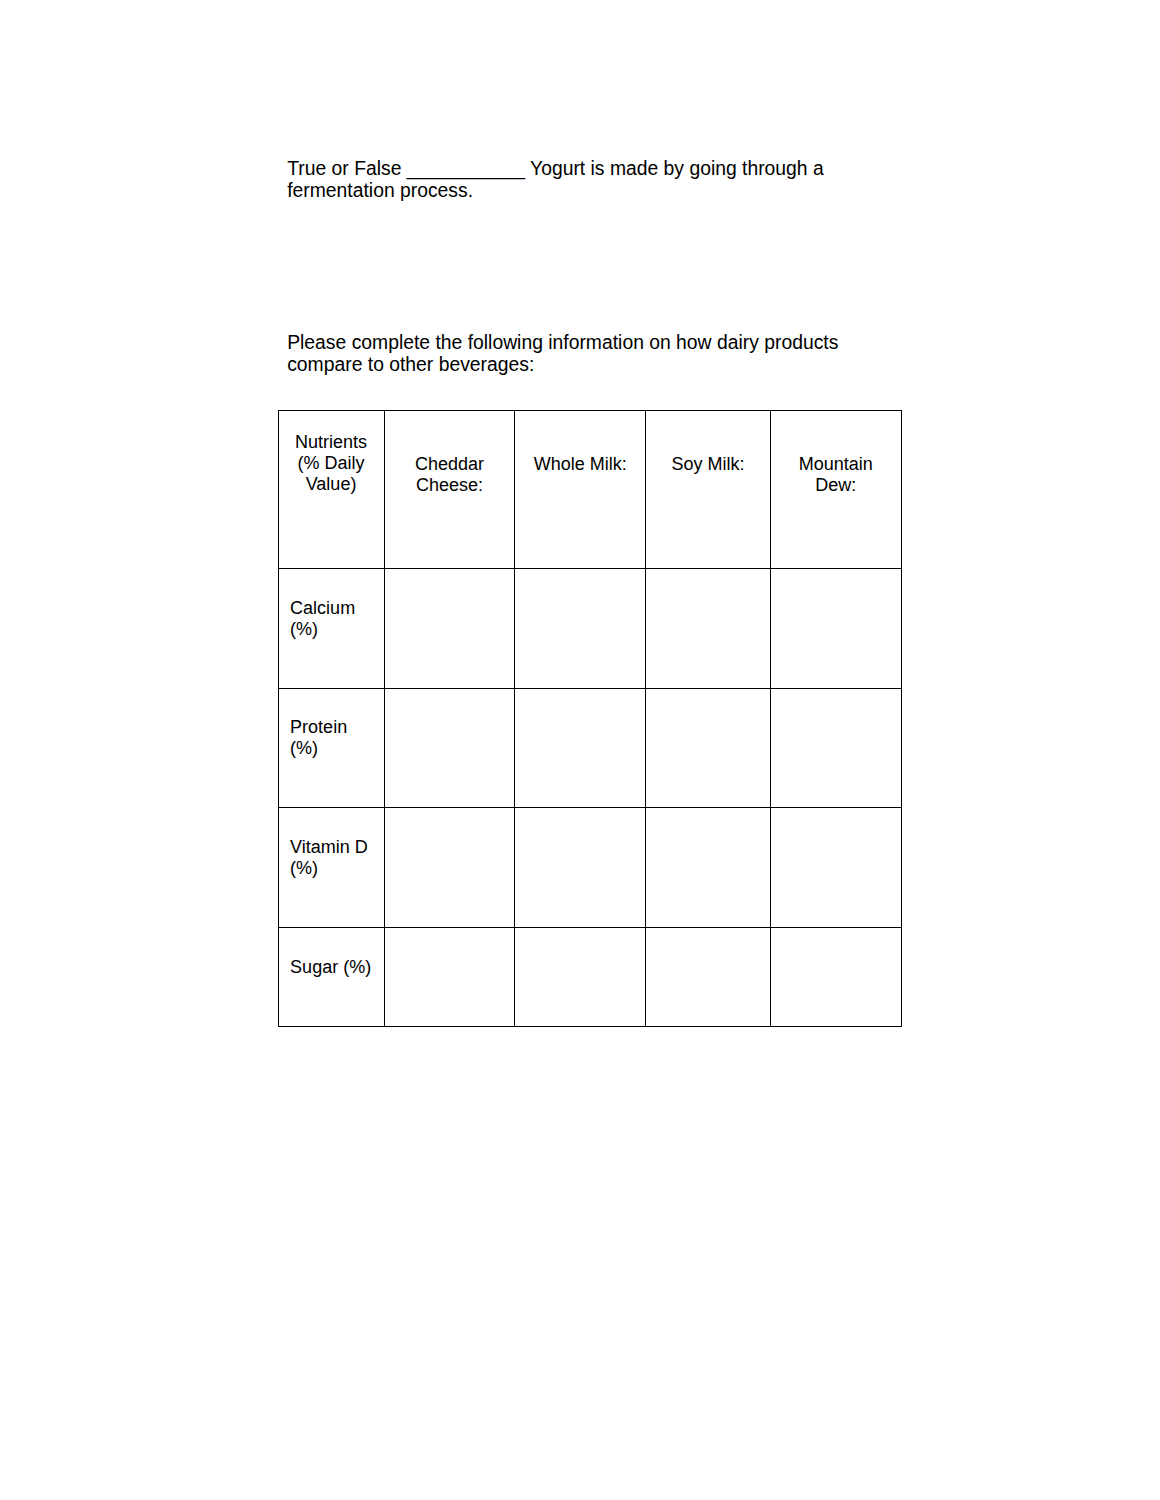True or False ___________ Yogurt is made by going through a fermentation process.
Please complete the following information on how dairy products compare to other beverages:
| Nutrients (% Daily Value) | Cheddar Cheese: | Whole Milk: | Soy Milk: | Mountain Dew: |
| Calcium (%) | | | | |
| Protein (%) | | | | |
| Vitamin D (%) | | | | |
| Sugar (%) | | | | |